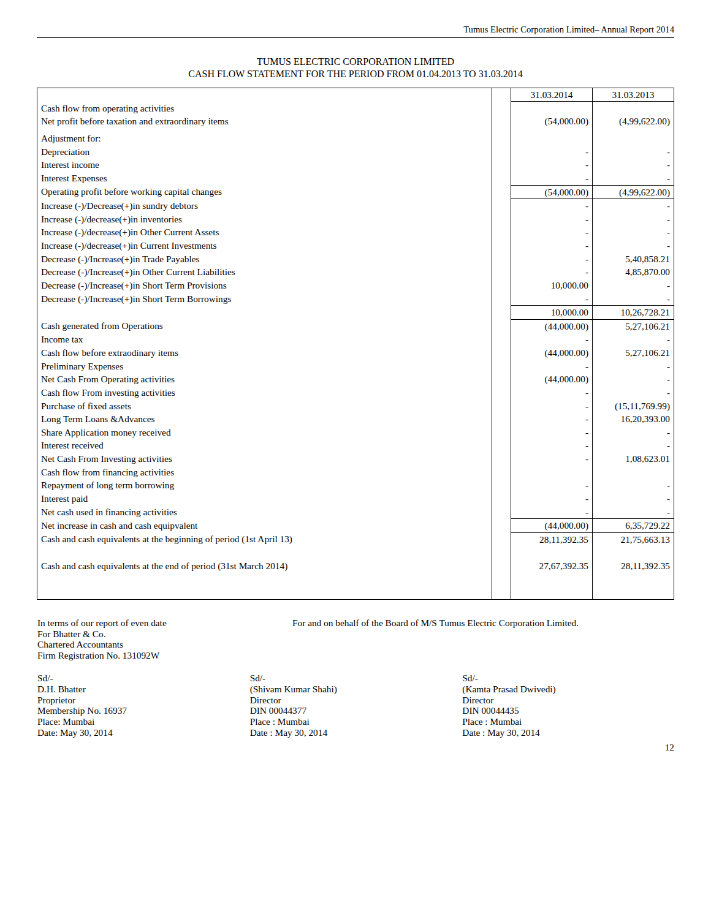Tumus Electric Corporation Limited– Annual Report 2014
TUMUS ELECTRIC CORPORATION LIMITED
CASH FLOW STATEMENT FOR THE PERIOD FROM 01.04.2013 TO 31.03.2014
| | | 31.03.2014 | 31.03.2013 |
| --- | --- | --- | --- |
| Cash flow from operating activities | | | |
| Net profit before taxation and extraordinary items | | (54,000.00) | (4,99,622.00) |
| Adjustment for: | | | |
| Depreciation | | - | - |
| Interest income | | - | - |
| Interest Expenses | | - | - |
| Operating profit before working capital changes | | (54,000.00) | (4,99,622.00) |
| Increase (-)/Decrease(+)in sundry debtors | | - | - |
| Increase (-)/decrease(+)in inventories | | - | - |
| Increase (-)/decrease(+)in Other Current Assets | | - | - |
| Increase (-)/decrease(+)in Current Investments | | - | - |
| Decrease (-)/Increase(+)in Trade Payables | | - | 5,40,858.21 |
| Decrease (-)/Increase(+)in Other Current Liabilities | | - | 4,85,870.00 |
| Decrease (-)/Increase(+)in Short Term Provisions | | 10,000.00 | - |
| Decrease (-)/Increase(+)in Short Term Borrowings | | - | - |
| | | 10,000.00 | 10,26,728.21 |
| Cash generated from Operations | | (44,000.00) | 5,27,106.21 |
| Income tax | | - | - |
| Cash flow before extraodinary items | | (44,000.00) | 5,27,106.21 |
| Preliminary Expenses | | - | - |
| Net Cash From Operating activities | | (44,000.00) | - |
| Cash flow From investing activities | | - | - |
| Purchase of fixed assets | | - | (15,11,769.99) |
| Long Term Loans &Advances | | - | 16,20,393.00 |
| Share Application money received | | - | - |
| Interest received | | - | - |
| Net Cash From Investing activities | | - | 1,08,623.01 |
| Cash flow from financing activities | | | |
| Repayment of long term borrowing | | - | - |
| Interest paid | | - | - |
| Net cash used in financing activities | | - | - |
| Net increase in cash and cash equipvalent | | (44,000.00) | 6,35,729.22 |
| Cash and cash equivalents at the beginning of period (1st April 13) | | 28,11,392.35 | 21,75,663.13 |
| Cash and cash equivalents at the end of period (31st March 2014) | | 27,67,392.35 | 28,11,392.35 |
| In terms of our report of even date For Bhatter & Co. Chartered Accountants Firm Registration No. 131092W | For and on behalf of the Board of M/S Tumus Electric Corporation Limited. |
| Sd/- D.H. Bhatter Proprietor Membership No. 16937 Place: Mumbai Date: May 30, 2014 | Sd/- (Shivam Kumar Shahi) Director DIN 00044377 Place : Mumbai Date : May 30, 2014 | Sd/- (Kamta Prasad Dwivedi) Director DIN 00044435 Place : Mumbai Date : May 30, 2014 |
12